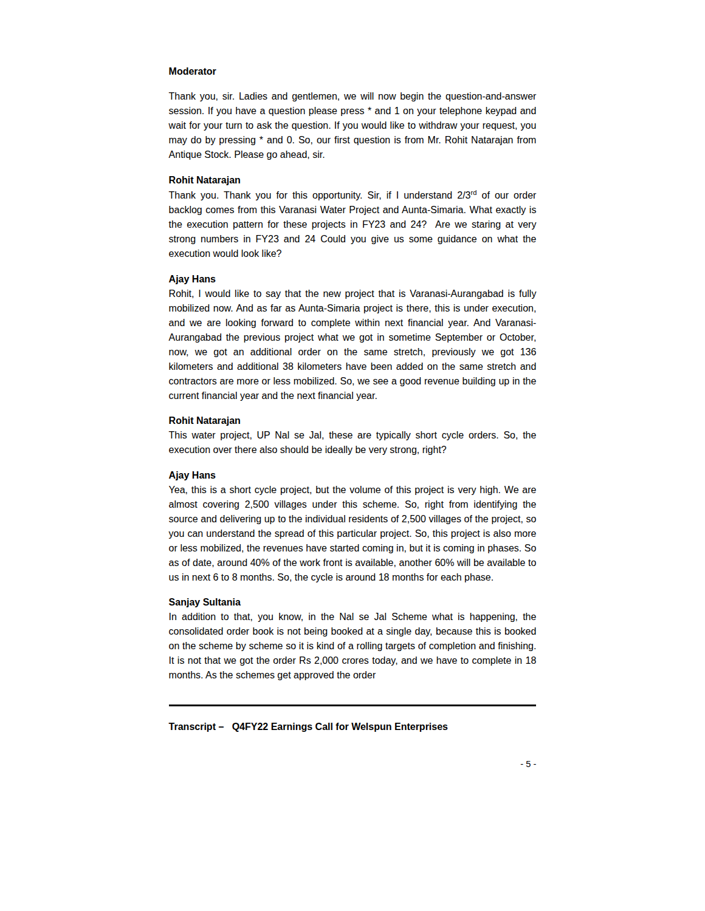Moderator
Thank you, sir. Ladies and gentlemen, we will now begin the question-and-answer session. If you have a question please press * and 1 on your telephone keypad and wait for your turn to ask the question. If you would like to withdraw your request, you may do by pressing * and 0. So, our first question is from Mr. Rohit Natarajan from Antique Stock. Please go ahead, sir.
Rohit Natarajan
Thank you. Thank you for this opportunity. Sir, if I understand 2/3rd of our order backlog comes from this Varanasi Water Project and Aunta-Simaria. What exactly is the execution pattern for these projects in FY23 and 24? Are we staring at very strong numbers in FY23 and 24 Could you give us some guidance on what the execution would look like?
Ajay Hans
Rohit, I would like to say that the new project that is Varanasi-Aurangabad is fully mobilized now. And as far as Aunta-Simaria project is there, this is under execution, and we are looking forward to complete within next financial year. And Varanasi-Aurangabad the previous project what we got in sometime September or October, now, we got an additional order on the same stretch, previously we got 136 kilometers and additional 38 kilometers have been added on the same stretch and contractors are more or less mobilized. So, we see a good revenue building up in the current financial year and the next financial year.
Rohit Natarajan
This water project, UP Nal se Jal, these are typically short cycle orders. So, the execution over there also should be ideally be very strong, right?
Ajay Hans
Yea, this is a short cycle project, but the volume of this project is very high. We are almost covering 2,500 villages under this scheme. So, right from identifying the source and delivering up to the individual residents of 2,500 villages of the project, so you can understand the spread of this particular project. So, this project is also more or less mobilized, the revenues have started coming in, but it is coming in phases. So as of date, around 40% of the work front is available, another 60% will be available to us in next 6 to 8 months. So, the cycle is around 18 months for each phase.
Sanjay Sultania
In addition to that, you know, in the Nal se Jal Scheme what is happening, the consolidated order book is not being booked at a single day, because this is booked on the scheme by scheme so it is kind of a rolling targets of completion and finishing. It is not that we got the order Rs 2,000 crores today, and we have to complete in 18 months. As the schemes get approved the order
Transcript – Q4FY22 Earnings Call for Welspun Enterprises
- 5 -